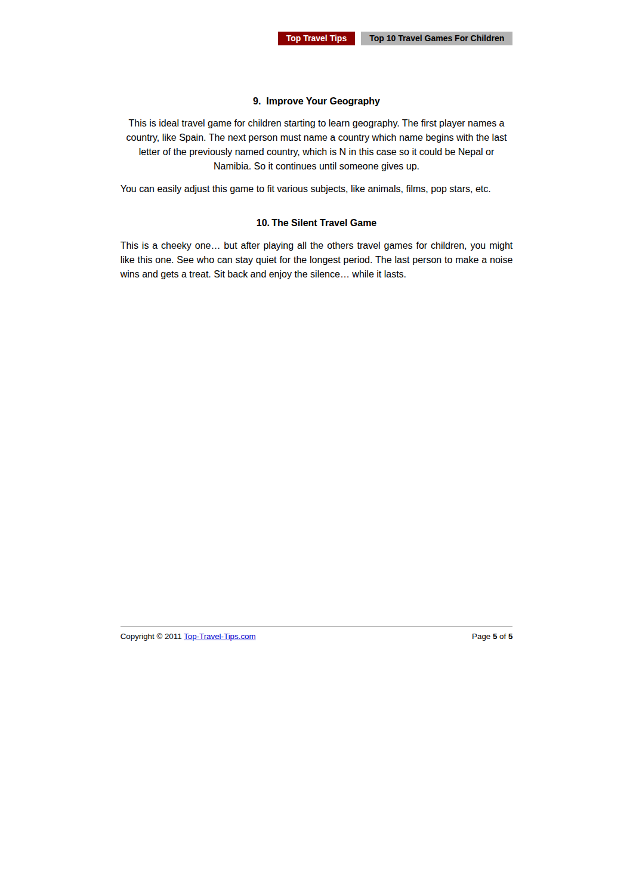Top Travel Tips
Top 10 Travel Games For Children
9. Improve Your Geography
This is ideal travel game for children starting to learn geography. The first player names a country, like Spain. The next person must name a country which name begins with the last letter of the previously named country, which is N in this case so it could be Nepal or Namibia. So it continues until someone gives up.
You can easily adjust this game to fit various subjects, like animals, films, pop stars, etc.
10. The Silent Travel Game
This is a cheeky one… but after playing all the others travel games for children, you might like this one. See who can stay quiet for the longest period. The last person to make a noise wins and gets a treat. Sit back and enjoy the silence… while it lasts.
Copyright © 2011 Top-Travel-Tips.com
Page 5 of 5